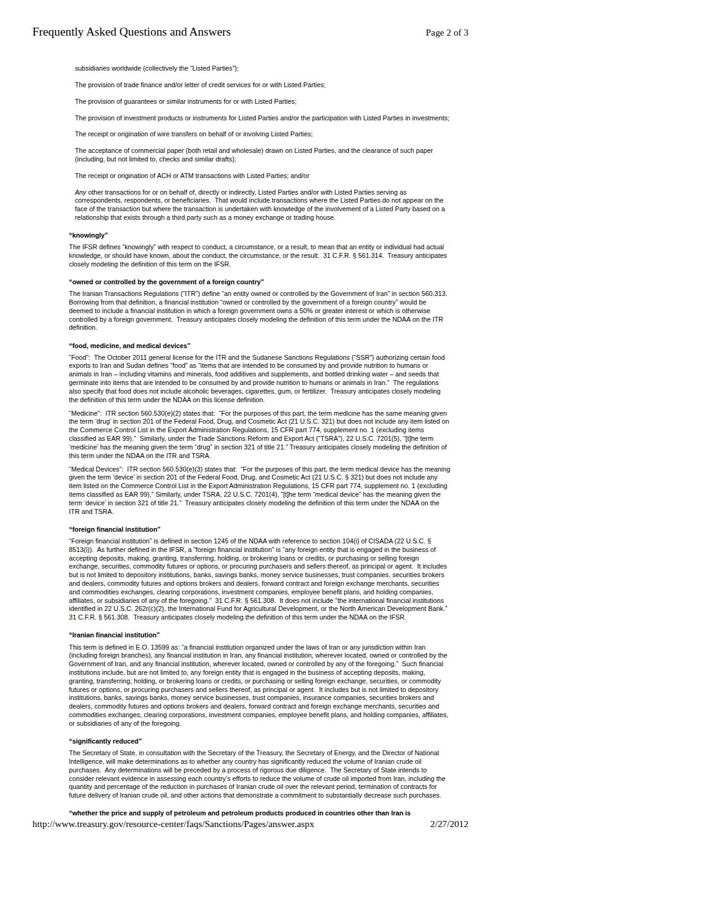Frequently Asked Questions and Answers
Page 2 of 3
subsidiaries worldwide (collectively the “Listed Parties”);
The provision of trade finance and/or letter of credit services for or with Listed Parties;
The provision of guarantees or similar instruments for or with Listed Parties;
The provision of investment products or instruments for Listed Parties and/or the participation with Listed Parties in investments;
The receipt or origination of wire transfers on behalf of or involving Listed Parties;
The acceptance of commercial paper (both retail and wholesale) drawn on Listed Parties, and the clearance of such paper (including, but not limited to, checks and similar drafts);
The receipt or origination of ACH or ATM transactions with Listed Parties; and/or
Any other transactions for or on behalf of, directly or indirectly, Listed Parties and/or with Listed Parties serving as correspondents, respondents, or beneficiaries. That would include transactions where the Listed Parties do not appear on the face of the transaction but where the transaction is undertaken with knowledge of the involvement of a Listed Party based on a relationship that exists through a third party such as a money exchange or trading house.
“knowingly”
The IFSR defines “knowingly” with respect to conduct, a circumstance, or a result, to mean that an entity or individual had actual knowledge, or should have known, about the conduct, the circumstance, or the result. 31 C.F.R. § 561.314. Treasury anticipates closely modeling the definition of this term on the IFSR.
“owned or controlled by the government of a foreign country”
The Iranian Transactions Regulations (“ITR”) define “an entity owned or controlled by the Government of Iran” in section 560.313. Borrowing from that definition, a financial institution “owned or controlled by the government of a foreign country” would be deemed to include a financial institution in which a foreign government owns a 50% or greater interest or which is otherwise controlled by a foreign government. Treasury anticipates closely modeling the definition of this term under the NDAA on the ITR definition.
“food, medicine, and medical devices”
“Food”: The October 2011 general license for the ITR and the Sudanese Sanctions Regulations (“SSR”) authorizing certain food exports to Iran and Sudan defines “food” as “items that are intended to be consumed by and provide nutrition to humans or animals in Iran – including vitamins and minerals, food additives and supplements, and bottled drinking water – and seeds that germinate into items that are intended to be consumed by and provide nutrition to humans or animals in Iran.” The regulations also specify that food does not include alcoholic beverages, cigarettes, gum, or fertilizer. Treasury anticipates closely modeling the definition of this term under the NDAA on this license definition.
“Medicine”: ITR section 560.530(e)(2) states that: “For the purposes of this part, the term medicine has the same meaning given the term ‘drug’ in section 201 of the Federal Food, Drug, and Cosmetic Act (21 U.S.C. 321) but does not include any item listed on the Commerce Control List in the Export Administration Regulations, 15 CFR part 774, supplement no. 1 (excluding items classified as EAR 99).” Similarly, under the Trade Sanctions Reform and Export Act (“TSRA”), 22 U.S.C. 7201(5), “[t]he term ‘medicine’ has the meaning given the term “drug” in section 321 of title 21.” Treasury anticipates closely modeling the definition of this term under the NDAA on the ITR and TSRA.
“Medical Devices”: ITR section 560.530(e)(3) states that: “For the purposes of this part, the term medical device has the meaning given the term ‘device’ in section 201 of the Federal Food, Drug, and Cosmetic Act (21 U.S.C. § 321) but does not include any item listed on the Commerce Control List in the Export Administration Regulations, 15 CFR part 774, supplement no. 1 (excluding items classified as EAR 99).” Similarly, under TSRA, 22 U.S.C. 7201(4), “[t]he term “medical device” has the meaning given the term ‘device’ in section 321 of title 21.” Treasury anticipates closely modeling the definition of this term under the NDAA on the ITR and TSRA.
“foreign financial institution”
“Foreign financial institution” is defined in section 1245 of the NDAA with reference to section 104(i) of CISADA (22 U.S.C. § 8513(i)). As further defined in the IFSR, a “foreign financial institution” is “any foreign entity that is engaged in the business of accepting deposits, making, granting, transferring, holding, or brokering loans or credits, or purchasing or selling foreign exchange, securities, commodity futures or options, or procuring purchasers and sellers thereof, as principal or agent. It includes but is not limited to depository institutions, banks, savings banks, money service businesses, trust companies, securities brokers and dealers, commodity futures and options brokers and dealers, forward contract and foreign exchange merchants, securities and commodities exchanges, clearing corporations, investment companies, employee benefit plans, and holding companies, affiliates, or subsidiaries of any of the foregoing.” 31 C.F.R. § 561.308. It does not include “the international financial institutions identified in 22 U.S.C. 262r(c)(2), the International Fund for Agricultural Development, or the North American Development Bank.” 31 C.F.R. § 561.308. Treasury anticipates closely modeling the definition of this term under the NDAA on the IFSR.
“Iranian financial institution”
This term is defined in E.O. 13599 as: “a financial institution organized under the laws of Iran or any jurisdiction within Iran (including foreign branches), any financial institution in Iran, any financial institution, wherever located, owned or controlled by the Government of Iran, and any financial institution, wherever located, owned or controlled by any of the foregoing.” Such financial institutions include, but are not limited to, any foreign entity that is engaged in the business of accepting deposits, making, granting, transferring, holding, or brokering loans or credits, or purchasing or selling foreign exchange, securities, or commodity futures or options, or procuring purchasers and sellers thereof, as principal or agent. It includes but is not limited to depository institutions, banks, savings banks, money service businesses, trust companies, insurance companies, securities brokers and dealers, commodity futures and options brokers and dealers, forward contract and foreign exchange merchants, securities and commodities exchanges, clearing corporations, investment companies, employee benefit plans, and holding companies, affiliates, or subsidiaries of any of the foregoing.
“significantly reduced”
The Secretary of State, in consultation with the Secretary of the Treasury, the Secretary of Energy, and the Director of National Intelligence, will make determinations as to whether any country has significantly reduced the volume of Iranian crude oil purchases. Any determinations will be preceded by a process of rigorous due diligence. The Secretary of State intends to consider relevant evidence in assessing each country’s efforts to reduce the volume of crude oil imported from Iran, including the quantity and percentage of the reduction in purchases of Iranian crude oil over the relevant period, termination of contracts for future delivery of Iranian crude oil, and other actions that demonstrate a commitment to substantially decrease such purchases.
“whether the price and supply of petroleum and petroleum products produced in countries other than Iran is
http://www.treasury.gov/resource-center/faqs/Sanctions/Pages/answer.aspx
2/27/2012